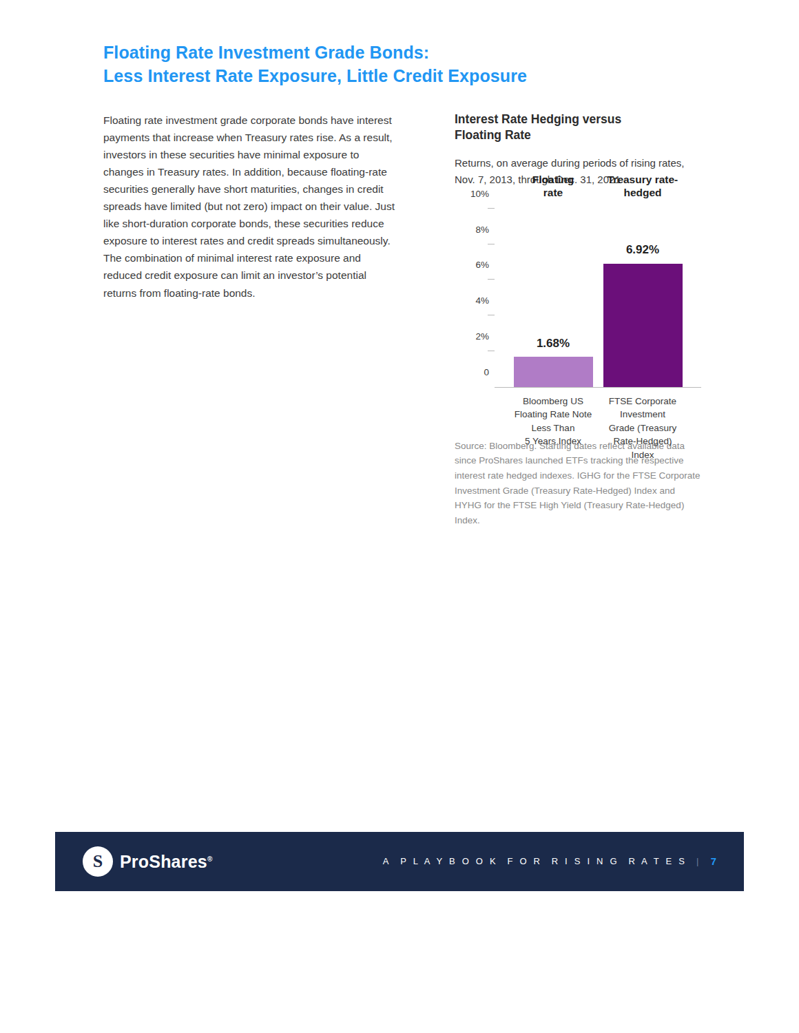Floating Rate Investment Grade Bonds:
Less Interest Rate Exposure, Little Credit Exposure
Floating rate investment grade corporate bonds have interest payments that increase when Treasury rates rise. As a result, investors in these securities have minimal exposure to changes in Treasury rates. In addition, because floating-rate securities generally have short maturities, changes in credit spreads have limited (but not zero) impact on their value. Just like short-duration corporate bonds, these securities reduce exposure to interest rates and credit spreads simultaneously. The combination of minimal interest rate exposure and reduced credit exposure can limit an investor’s potential returns from floating-rate bonds.
Interest Rate Hedging versus
Floating Rate
Returns, on average during periods of rising rates, Nov. 7, 2013, through Dec. 31, 2021
10%
8%
6%
4%
2%
0
Floating
rate
1.68%
Treasury rate-
hedged
6.92%
Bloomberg US
Floating Rate Note
Less Than
5 Years Index
FTSE Corporate
Investment
Grade (Treasury
Rate-Hedged)
Index
Source: Bloomberg. Starting dates reflect available data since ProShares launched ETFs tracking the respective interest rate hedged indexes. IGHG for the FTSE Corporate Investment Grade (Treasury Rate-Hedged) Index and HYHG for the FTSE High Yield (Treasury Rate-Hedged) Index.
S
ProShares®
A P L A Y B O O K F O R R I S I N G R A T E S | 7